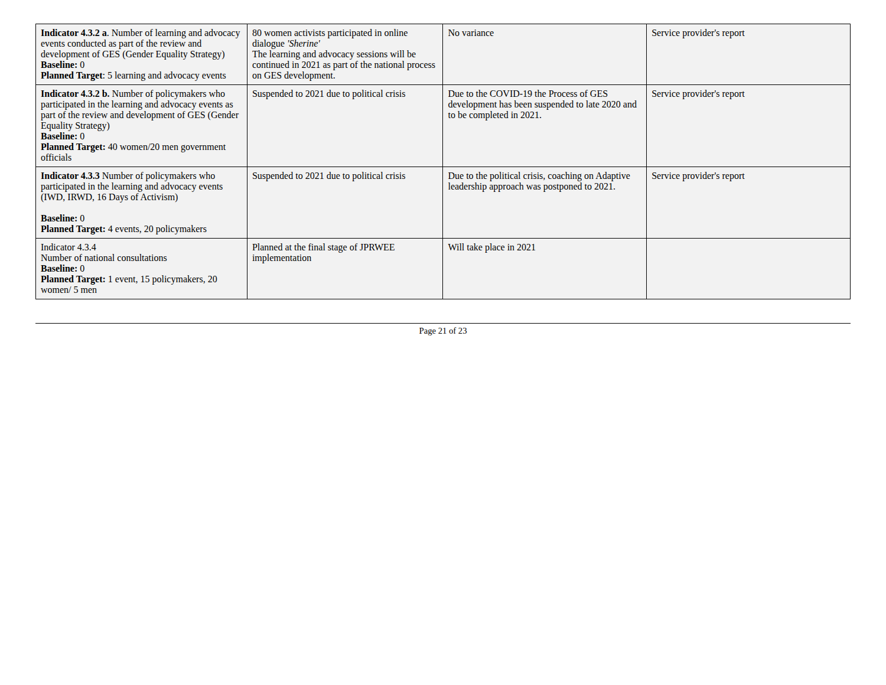| Indicator 4.3.2 a . Number of learning and advocacy events conducted as part of the review and development of GES (Gender Equality Strategy) Baseline: 0 Planned Target : 5 learning and advocacy events | 80 women activists participated in online dialogue 'Sherine' The learning and advocacy sessions will be continued in 2021 as part of the national process on GES development. | No variance | Service provider's report |
| Indicator 4.3.2 b. Number of policymakers who participated in the learning and advocacy events as part of the review and development of GES (Gender Equality Strategy) Baseline: 0 Planned Target: 40 women/20 men government officials | Suspended to 2021 due to political crisis | Due to the COVID-19 the Process of GES development has been suspended to late 2020 and to be completed in 2021. | Service provider's report |
| Indicator 4.3.3 Number of policymakers who participated in the learning and advocacy events (IWD, IRWD, 16 Days of Activism) Baseline: 0 Planned Target: 4 events, 20 policymakers | Suspended to 2021 due to political crisis | Due to the political crisis, coaching on Adaptive leadership approach was postponed to 2021. | Service provider's report |
| Indicator 4.3.4 Number of national consultations Baseline: 0 Planned Target: 1 event, 15 policymakers, 20 women/ 5 men | Planned at the final stage of JPRWEE implementation | Will take place in 2021 | |
Page 21 of 23